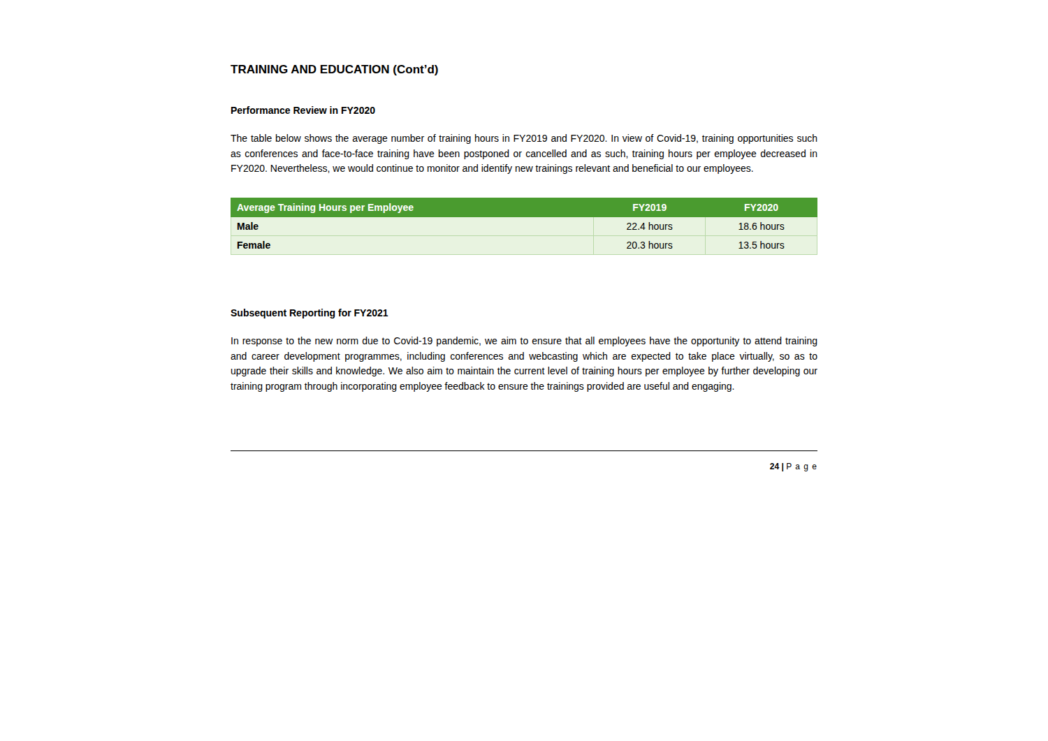TRAINING AND EDUCATION (Cont’d)
Performance Review in FY2020
The table below shows the average number of training hours in FY2019 and FY2020. In view of Covid-19, training opportunities such as conferences and face-to-face training have been postponed or cancelled and as such, training hours per employee decreased in FY2020. Nevertheless, we would continue to monitor and identify new trainings relevant and beneficial to our employees.
| Average Training Hours per Employee | FY2019 | FY2020 |
| --- | --- | --- |
| Male | 22.4 hours | 18.6 hours |
| Female | 20.3 hours | 13.5 hours |
Subsequent Reporting for FY2021
In response to the new norm due to Covid-19 pandemic, we aim to ensure that all employees have the opportunity to attend training and career development programmes, including conferences and webcasting which are expected to take place virtually, so as to upgrade their skills and knowledge. We also aim to maintain the current level of training hours per employee by further developing our training program through incorporating employee feedback to ensure the trainings provided are useful and engaging.
24 | P a g e